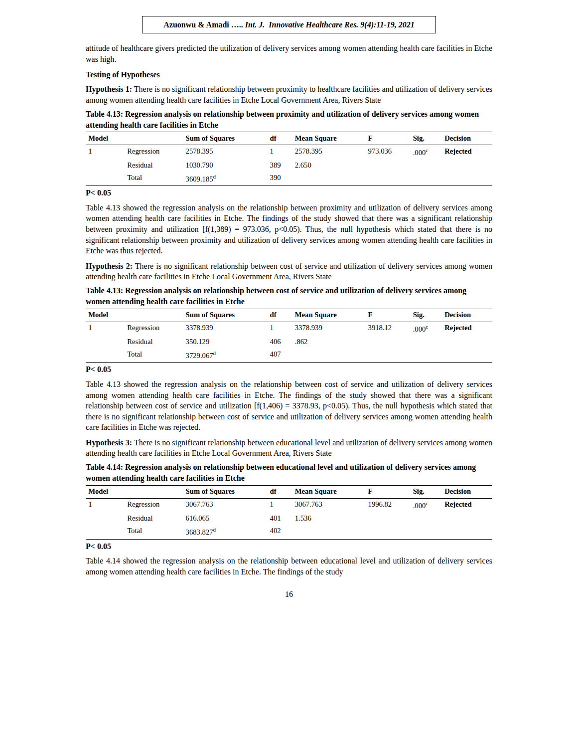Azuonwu & Amadi ….. Int. J. Innovative Healthcare Res. 9(4):11-19, 2021
attitude of healthcare givers predicted the utilization of delivery services among women attending health care facilities in Etche was high.
Testing of Hypotheses
Hypothesis 1: There is no significant relationship between proximity to healthcare facilities and utilization of delivery services among women attending health care facilities in Etche Local Government Area, Rivers State
Table 4.13: Regression analysis on relationship between proximity and utilization of delivery services among women attending health care facilities in Etche
| Model | | Sum of Squares | df | Mean Square | F | Sig. | Decision |
| --- | --- | --- | --- | --- | --- | --- | --- |
| 1 | Regression | 2578.395 | 1 | 2578.395 | 973.036 | .000 c | Rejected |
| | Residual | 1030.790 | 389 | 2.650 | | | |
| | Total | 3609.185 d | 390 | | | | |
P< 0.05
Table 4.13 showed the regression analysis on the relationship between proximity and utilization of delivery services among women attending health care facilities in Etche. The findings of the study showed that there was a significant relationship between proximity and utilization [f(1,389) = 973.036, p<0.05). Thus, the null hypothesis which stated that there is no significant relationship between proximity and utilization of delivery services among women attending health care facilities in Etche was thus rejected.
Hypothesis 2: There is no significant relationship between cost of service and utilization of delivery services among women attending health care facilities in Etche Local Government Area, Rivers State
Table 4.13: Regression analysis on relationship between cost of service and utilization of delivery services among women attending health care facilities in Etche
| Model | | Sum of Squares | df | Mean Square | F | Sig. | Decision |
| --- | --- | --- | --- | --- | --- | --- | --- |
| 1 | Regression | 3378.939 | 1 | 3378.939 | 3918.12 | .000 c | Rejected |
| | Residual | 350.129 | 406 | .862 | | | |
| | Total | 3729.067 d | 407 | | | | |
P< 0.05
Table 4.13 showed the regression analysis on the relationship between cost of service and utilization of delivery services among women attending health care facilities in Etche. The findings of the study showed that there was a significant relationship between cost of service and utilization [f(1,406) = 3378.93, p<0.05). Thus, the null hypothesis which stated that there is no significant relationship between cost of service and utilization of delivery services among women attending health care facilities in Etche was rejected.
Hypothesis 3: There is no significant relationship between educational level and utilization of delivery services among women attending health care facilities in Etche Local Government Area, Rivers State
Table 4.14: Regression analysis on relationship between educational level and utilization of delivery services among women attending health care facilities in Etche
| Model | | Sum of Squares | df | Mean Square | F | Sig. | Decision |
| --- | --- | --- | --- | --- | --- | --- | --- |
| 1 | Regression | 3067.763 | 1 | 3067.763 | 1996.82 | .000 c | Rejected |
| | Residual | 616.065 | 401 | 1.536 | | | |
| | Total | 3683.827 d | 402 | | | | |
P< 0.05
Table 4.14 showed the regression analysis on the relationship between educational level and utilization of delivery services among women attending health care facilities in Etche. The findings of the study
16